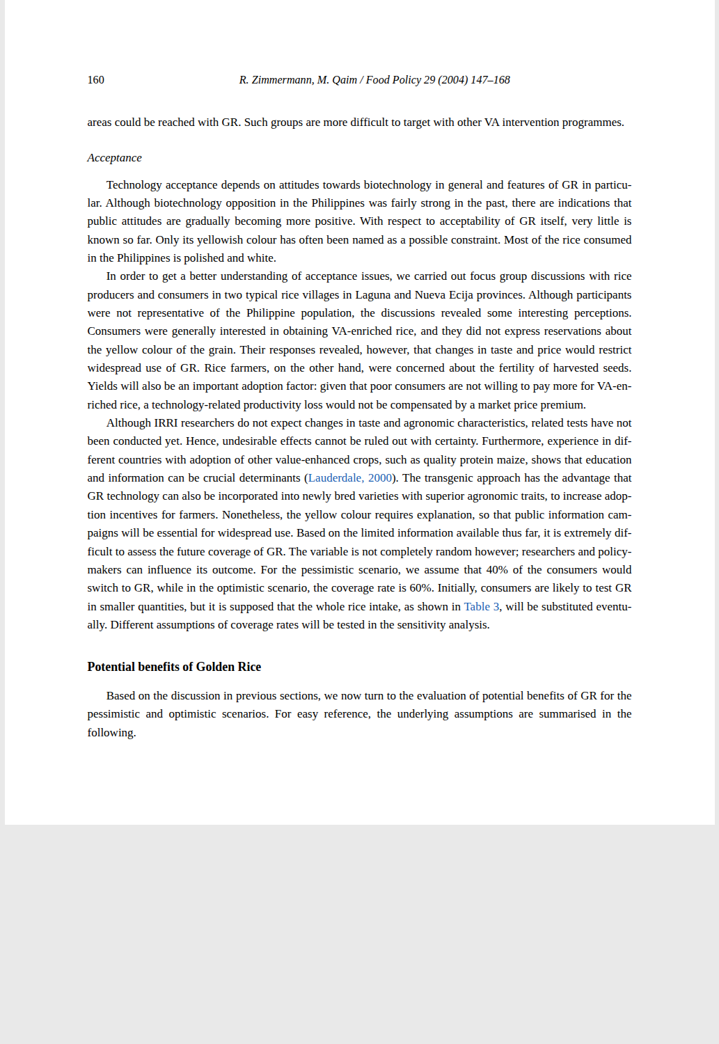160 R. Zimmermann, M. Qaim / Food Policy 29 (2004) 147–168
areas could be reached with GR. Such groups are more difficult to target with other VA intervention programmes.
Acceptance
Technology acceptance depends on attitudes towards biotechnology in general and features of GR in particular. Although biotechnology opposition in the Philippines was fairly strong in the past, there are indications that public attitudes are gradually becoming more positive. With respect to acceptability of GR itself, very little is known so far. Only its yellowish colour has often been named as a possible constraint. Most of the rice consumed in the Philippines is polished and white.
In order to get a better understanding of acceptance issues, we carried out focus group discussions with rice producers and consumers in two typical rice villages in Laguna and Nueva Ecija provinces. Although participants were not representative of the Philippine population, the discussions revealed some interesting perceptions. Consumers were generally interested in obtaining VA-enriched rice, and they did not express reservations about the yellow colour of the grain. Their responses revealed, however, that changes in taste and price would restrict widespread use of GR. Rice farmers, on the other hand, were concerned about the fertility of harvested seeds. Yields will also be an important adoption factor: given that poor consumers are not willing to pay more for VA-enriched rice, a technology-related productivity loss would not be compensated by a market price premium.
Although IRRI researchers do not expect changes in taste and agronomic characteristics, related tests have not been conducted yet. Hence, undesirable effects cannot be ruled out with certainty. Furthermore, experience in different countries with adoption of other value-enhanced crops, such as quality protein maize, shows that education and information can be crucial determinants (Lauderdale, 2000). The transgenic approach has the advantage that GR technology can also be incorporated into newly bred varieties with superior agronomic traits, to increase adoption incentives for farmers. Nonetheless, the yellow colour requires explanation, so that public information campaigns will be essential for widespread use. Based on the limited information available thus far, it is extremely difficult to assess the future coverage of GR. The variable is not completely random however; researchers and policymakers can influence its outcome. For the pessimistic scenario, we assume that 40% of the consumers would switch to GR, while in the optimistic scenario, the coverage rate is 60%. Initially, consumers are likely to test GR in smaller quantities, but it is supposed that the whole rice intake, as shown in Table 3, will be substituted eventually. Different assumptions of coverage rates will be tested in the sensitivity analysis.
Potential benefits of Golden Rice
Based on the discussion in previous sections, we now turn to the evaluation of potential benefits of GR for the pessimistic and optimistic scenarios. For easy reference, the underlying assumptions are summarised in the following.